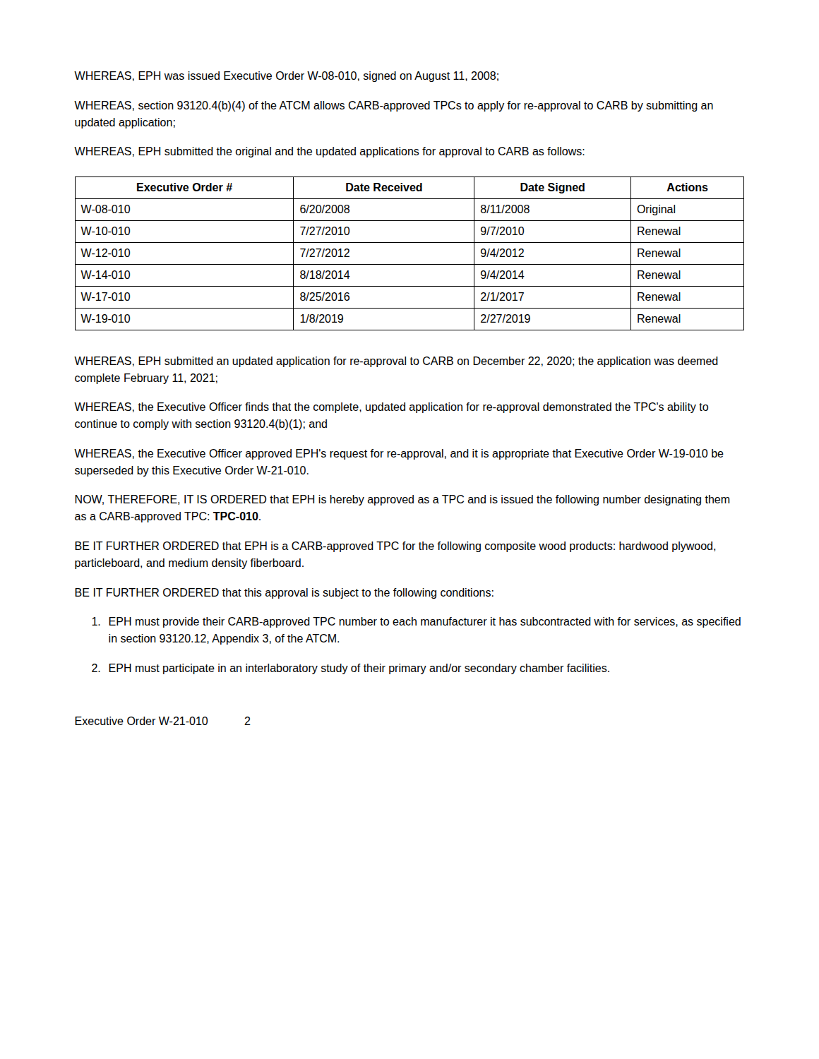WHEREAS, EPH was issued Executive Order W-08-010, signed on August 11, 2008;
WHEREAS, section 93120.4(b)(4) of the ATCM allows CARB-approved TPCs to apply for re-approval to CARB by submitting an updated application;
WHEREAS, EPH submitted the original and the updated applications for approval to CARB as follows:
| Executive Order # | Date Received | Date Signed | Actions |
| --- | --- | --- | --- |
| W-08-010 | 6/20/2008 | 8/11/2008 | Original |
| W-10-010 | 7/27/2010 | 9/7/2010 | Renewal |
| W-12-010 | 7/27/2012 | 9/4/2012 | Renewal |
| W-14-010 | 8/18/2014 | 9/4/2014 | Renewal |
| W-17-010 | 8/25/2016 | 2/1/2017 | Renewal |
| W-19-010 | 1/8/2019 | 2/27/2019 | Renewal |
WHEREAS, EPH submitted an updated application for re-approval to CARB on December 22, 2020; the application was deemed complete February 11, 2021;
WHEREAS, the Executive Officer finds that the complete, updated application for re-approval demonstrated the TPC's ability to continue to comply with section 93120.4(b)(1); and
WHEREAS, the Executive Officer approved EPH's request for re-approval, and it is appropriate that Executive Order W-19-010 be superseded by this Executive Order W-21-010.
NOW, THEREFORE, IT IS ORDERED that EPH is hereby approved as a TPC and is issued the following number designating them as a CARB-approved TPC: TPC-010.
BE IT FURTHER ORDERED that EPH is a CARB-approved TPC for the following composite wood products: hardwood plywood, particleboard, and medium density fiberboard.
BE IT FURTHER ORDERED that this approval is subject to the following conditions:
EPH must provide their CARB-approved TPC number to each manufacturer it has subcontracted with for services, as specified in section 93120.12, Appendix 3, of the ATCM.
EPH must participate in an interlaboratory study of their primary and/or secondary chamber facilities.
Executive Order W-21-0102